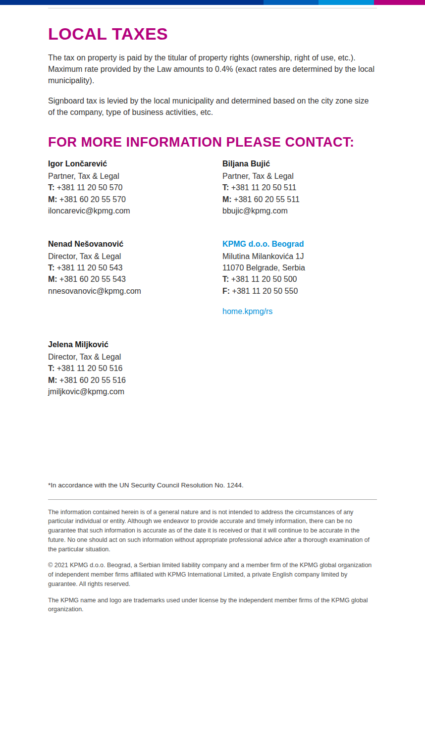Local taxes
The tax on property is paid by the titular of property rights (ownership, right of use, etc.). Maximum rate provided by the Law amounts to 0.4% (exact rates are determined by the local municipality).
Signboard tax is levied by the local municipality and determined based on the city zone size of the company, type of business activities, etc.
For more information please contact:
Igor Lončarević
Partner, Tax & Legal
T: +381 11 20 50 570
M: +381 60 20 55 570
iloncarevic@kpmg.com
Biljana Bujić
Partner, Tax & Legal
T: +381 11 20 50 511
M: +381 60 20 55 511
bbujic@kpmg.com
Nenad Nešovanović
Director, Tax & Legal
T: +381 11 20 50 543
M: +381 60 20 55 543
nnesovanovic@kpmg.com
KPMG d.o.o. Beograd
Milutina Milankovića 1J
11070 Belgrade, Serbia
T: +381 11 20 50 500
F: +381 11 20 50 550
home.kpmg/rs
Jelena Miljković
Director, Tax & Legal
T: +381 11 20 50 516
M: +381 60 20 55 516
jmiljkovic@kpmg.com
*In accordance with the UN Security Council Resolution No. 1244.
The information contained herein is of a general nature and is not intended to address the circumstances of any particular individual or entity. Although we endeavor to provide accurate and timely information, there can be no guarantee that such information is accurate as of the date it is received or that it will continue to be accurate in the future. No one should act on such information without appropriate professional advice after a thorough examination of the particular situation.
© 2021 KPMG d.o.o. Beograd, a Serbian limited liability company and a member firm of the KPMG global organization of independent member firms affiliated with KPMG International Limited, a private English company limited by guarantee. All rights reserved.
The KPMG name and logo are trademarks used under license by the independent member firms of the KPMG global organization.